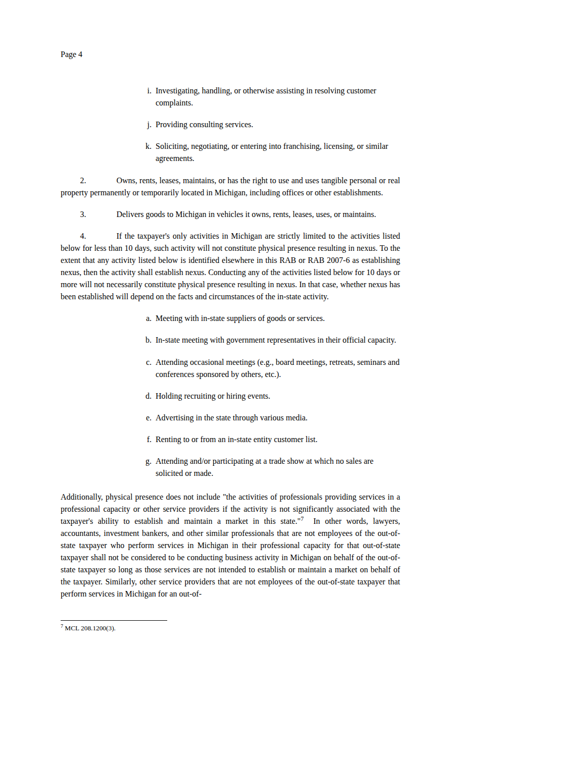Page 4
Investigating, handling, or otherwise assisting in resolving customer complaints.
Providing consulting services.
Soliciting, negotiating, or entering into franchising, licensing, or similar agreements.
2. Owns, rents, leases, maintains, or has the right to use and uses tangible personal or real property permanently or temporarily located in Michigan, including offices or other establishments.
3. Delivers goods to Michigan in vehicles it owns, rents, leases, uses, or maintains.
4. If the taxpayer's only activities in Michigan are strictly limited to the activities listed below for less than 10 days, such activity will not constitute physical presence resulting in nexus. To the extent that any activity listed below is identified elsewhere in this RAB or RAB 2007-6 as establishing nexus, then the activity shall establish nexus. Conducting any of the activities listed below for 10 days or more will not necessarily constitute physical presence resulting in nexus. In that case, whether nexus has been established will depend on the facts and circumstances of the in-state activity.
Meeting with in-state suppliers of goods or services.
In-state meeting with government representatives in their official capacity.
Attending occasional meetings (e.g., board meetings, retreats, seminars and conferences sponsored by others, etc.).
Holding recruiting or hiring events.
Advertising in the state through various media.
Renting to or from an in-state entity customer list.
Attending and/or participating at a trade show at which no sales are solicited or made.
Additionally, physical presence does not include "the activities of professionals providing services in a professional capacity or other service providers if the activity is not significantly associated with the taxpayer's ability to establish and maintain a market in this state."7 In other words, lawyers, accountants, investment bankers, and other similar professionals that are not employees of the out-of-state taxpayer who perform services in Michigan in their professional capacity for that out-of-state taxpayer shall not be considered to be conducting business activity in Michigan on behalf of the out-of-state taxpayer so long as those services are not intended to establish or maintain a market on behalf of the taxpayer. Similarly, other service providers that are not employees of the out-of-state taxpayer that perform services in Michigan for an out-of-
7 MCL 208.1200(3).